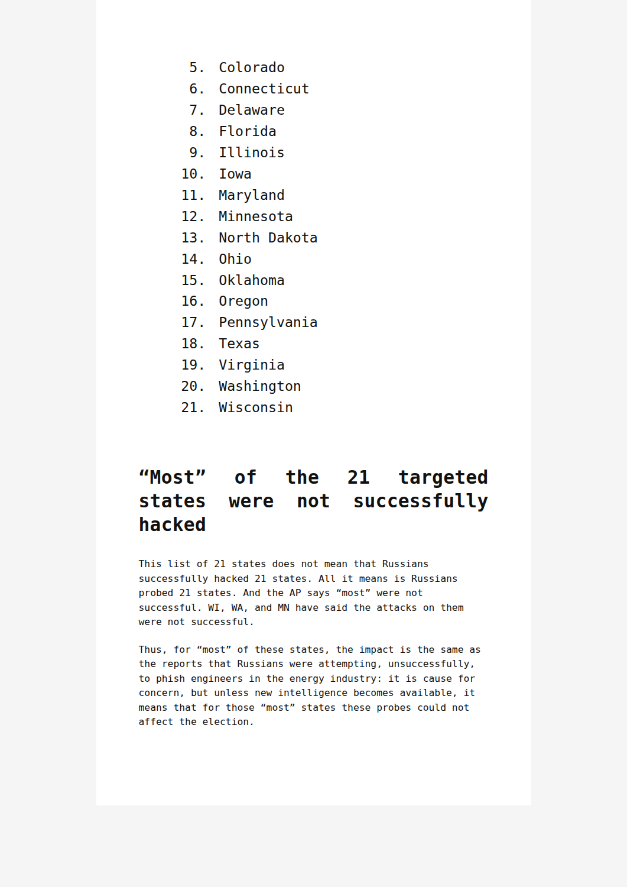Colorado
Connecticut
Delaware
Florida
Illinois
Iowa
Maryland
Minnesota
North Dakota
Ohio
Oklahoma
Oregon
Pennsylvania
Texas
Virginia
Washington
Wisconsin
“Most” of the 21 targeted states were not successfully hacked
This list of 21 states does not mean that Russians successfully hacked 21 states. All it means is Russians probed 21 states. And the AP says “most” were not successful. WI, WA, and MN have said the attacks on them were not successful.
Thus, for “most” of these states, the impact is the same as the reports that Russians were attempting, unsuccessfully, to phish engineers in the energy industry: it is cause for concern, but unless new intelligence becomes available, it means that for those “most” states these probes could not affect the election.